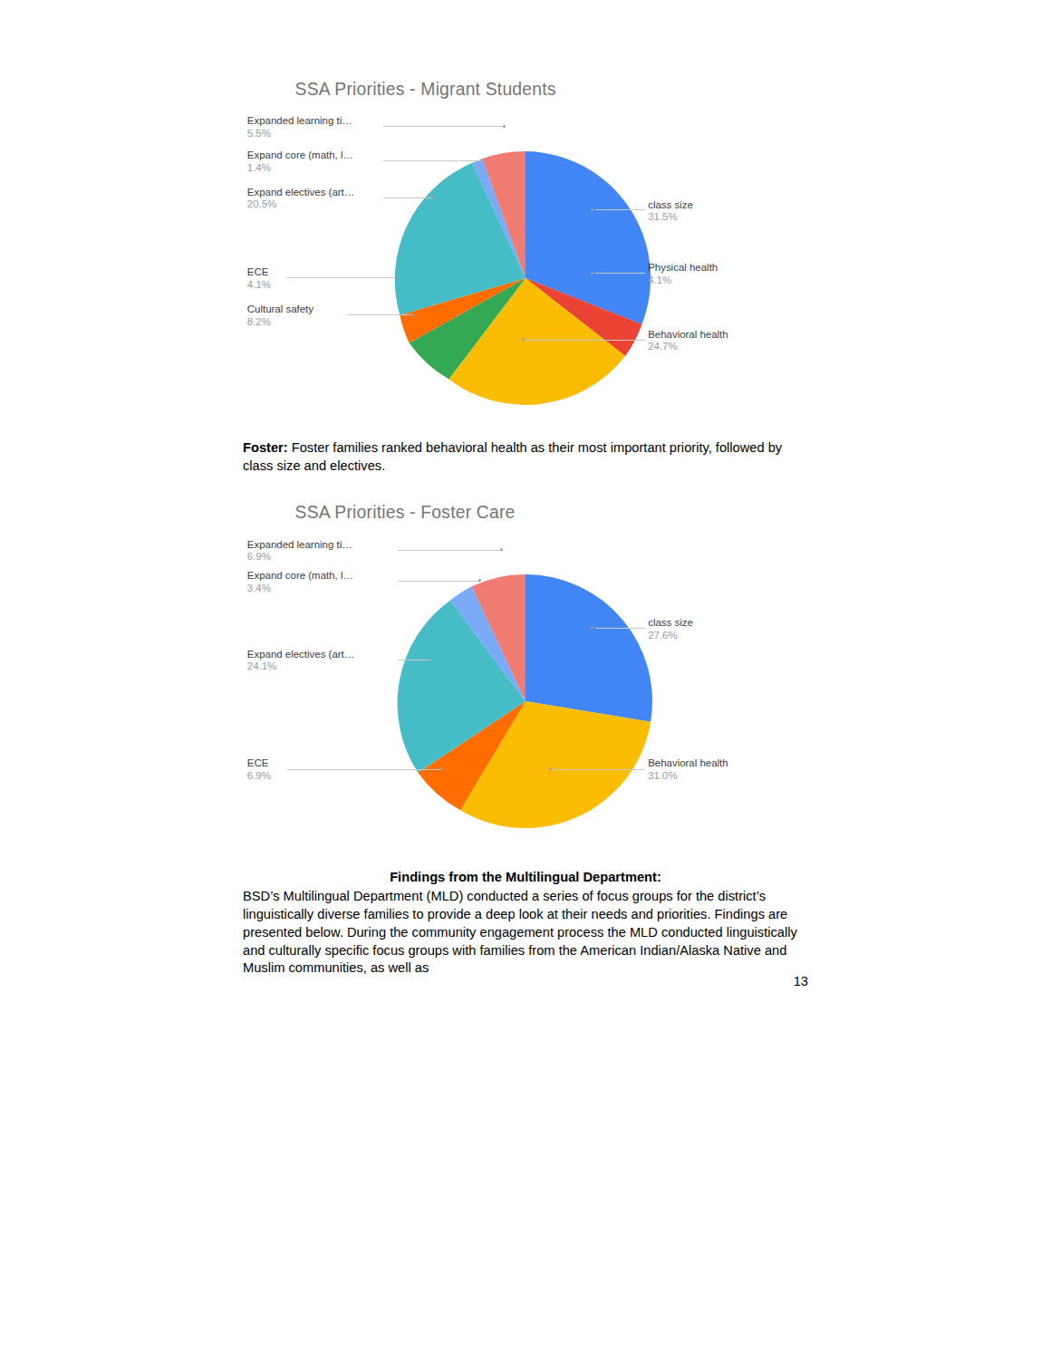SSA Priorities - Migrant Students
class size 31.5%
Physical health 4.1%
Behavioral health 24.7%
Expanded learning ti… 5.5%
Expand core (math, l… 1.4%
Expand electives (art… 20.5%
ECE 4.1%
Cultural safety 8.2%
Foster: Foster families ranked behavioral health as their most important priority, followed by class size and electives.
SSA Priorities - Foster Care
class size 27.6%
Behavioral health 31.0%
Expanded learning ti… 6.9%
Expand core (math, l… 3.4%
Expand electives (art… 24.1%
ECE 6.9%
Findings from the Multilingual Department:
BSD’s Multilingual Department (MLD) conducted a series of focus groups for the district’s linguistically diverse families to provide a deep look at their needs and priorities. Findings are presented below. During the community engagement process the MLD conducted linguistically and culturally specific focus groups with families from the American Indian/Alaska Native and Muslim communities, as well as
13